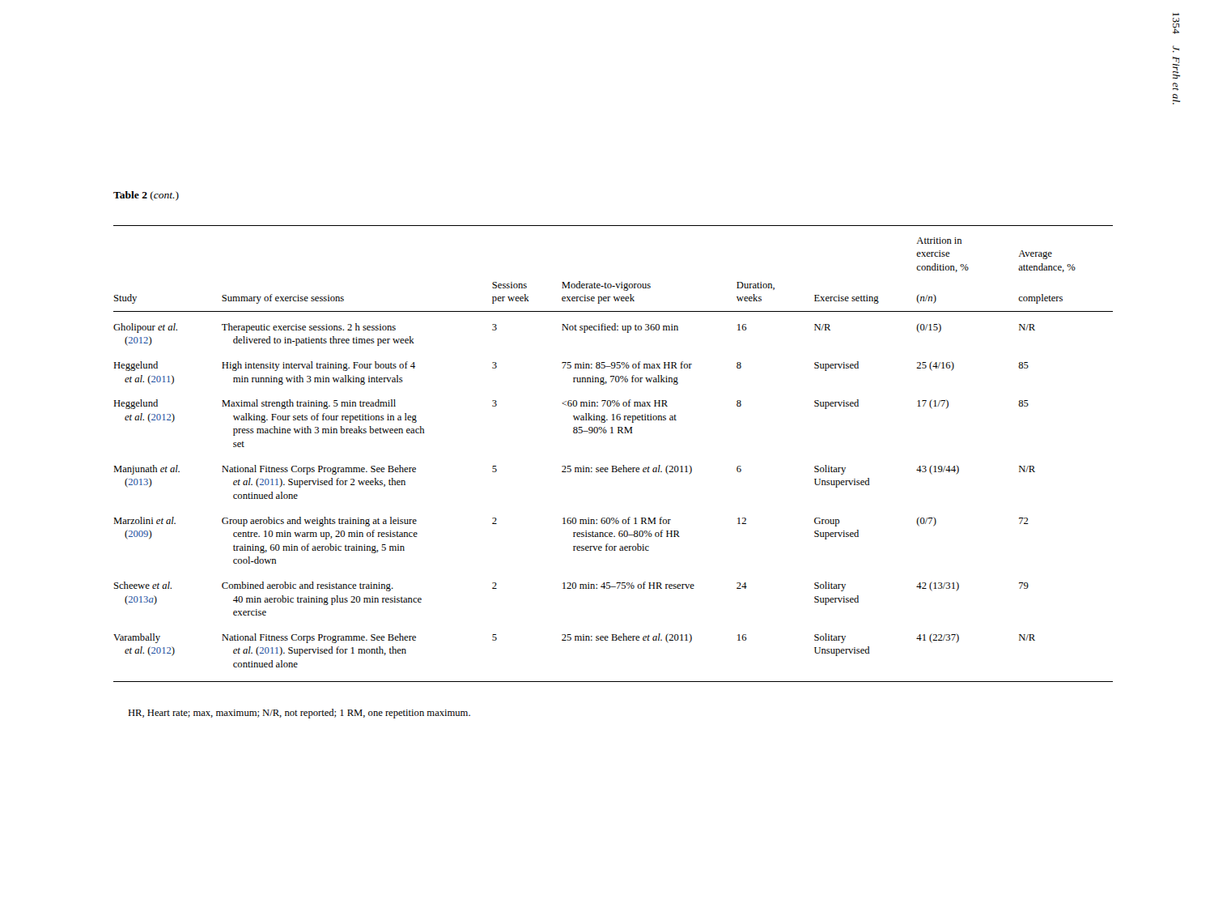1354 J. Firth et al.
Table 2 (cont.)
| | | | | | | Attrition in exercise condition, % | Average attendance, % |
| --- | --- | --- | --- | --- | --- | --- | --- |
| Study | Summary of exercise sessions | Sessions per week | Moderate-to-vigorous exercise per week | Duration, weeks | Exercise setting | ( n / n ) | completers |
| Gholipour et al. ( 2012 ) | Therapeutic exercise sessions. 2 h sessions delivered to in-patients three times per week | 3 | Not specified: up to 360 min | 16 | N/R | (0/15) | N/R |
| Heggelund et al. ( 2011 ) | High intensity interval training. Four bouts of 4 min running with 3 min walking intervals | 3 | 75 min: 85–95% of max HR for running, 70% for walking | 8 | Supervised | 25 (4/16) | 85 |
| Heggelund et al. ( 2012 ) | Maximal strength training. 5 min treadmill walking. Four sets of four repetitions in a leg press machine with 3 min breaks between each set | 3 | <60 min: 70% of max HR walking. 16 repetitions at 85–90% 1 RM | 8 | Supervised | 17 (1/7) | 85 |
| Manjunath et al. ( 2013 ) | National Fitness Corps Programme. See Behere et al. ( 2011 ). Supervised for 2 weeks, then continued alone | 5 | 25 min: see Behere et al. (2011) | 6 | Solitary Unsupervised | 43 (19/44) | N/R |
| Marzolini et al. ( 2009 ) | Group aerobics and weights training at a leisure centre. 10 min warm up, 20 min of resistance training, 60 min of aerobic training, 5 min cool-down | 2 | 160 min: 60% of 1 RM for resistance. 60–80% of HR reserve for aerobic | 12 | Group Supervised | (0/7) | 72 |
| Scheewe et al. ( 2013 a ) | Combined aerobic and resistance training. 40 min aerobic training plus 20 min resistance exercise | 2 | 120 min: 45–75% of HR reserve | 24 | Solitary Supervised | 42 (13/31) | 79 |
| Varambally et al. ( 2012 ) | National Fitness Corps Programme. See Behere et al. ( 2011 ). Supervised for 1 month, then continued alone | 5 | 25 min: see Behere et al. (2011) | 16 | Solitary Unsupervised | 41 (22/37) | N/R |
HR, Heart rate; max, maximum; N/R, not reported; 1 RM, one repetition maximum.